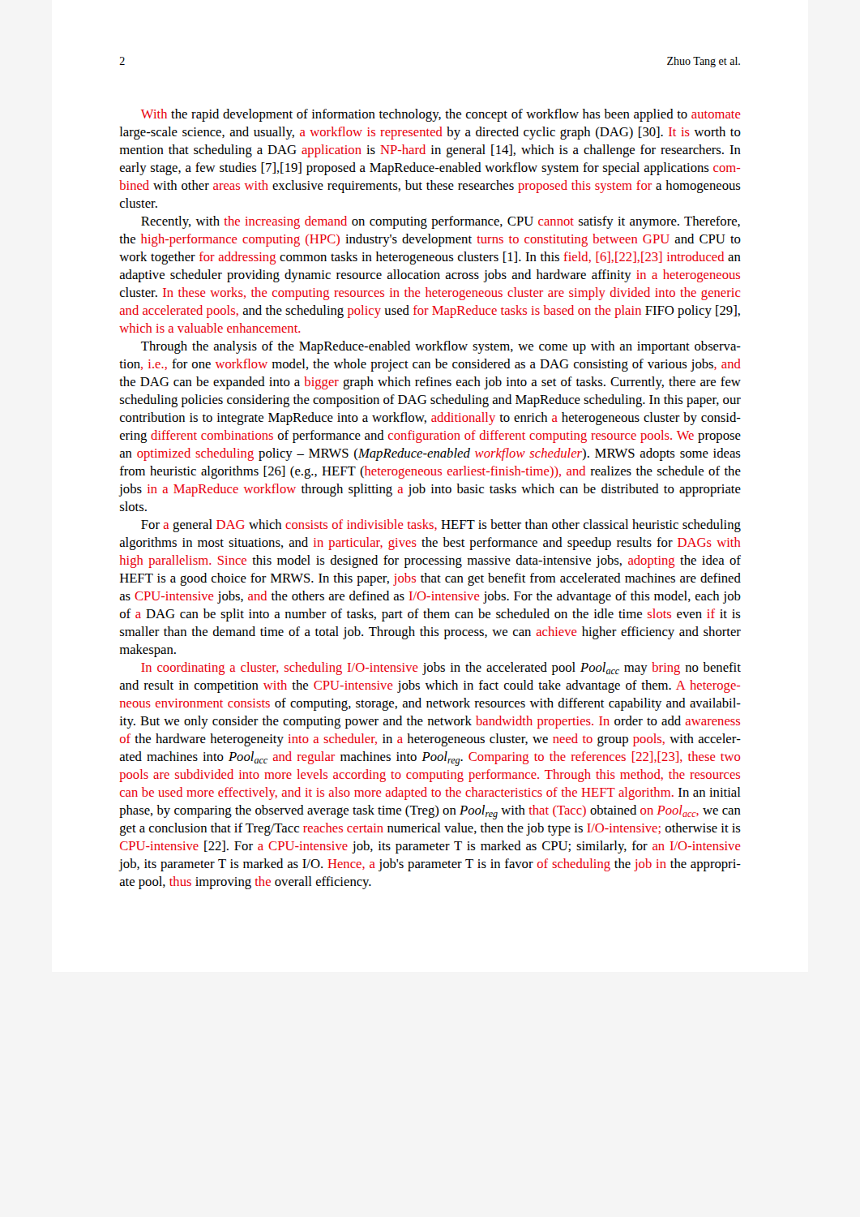2 Zhuo Tang et al.
With the rapid development of information technology, the concept of workflow has been applied to automate large-scale science, and usually, a workflow is represented by a directed cyclic graph (DAG) [30]. It is worth to mention that scheduling a DAG application is NP-hard in general [14], which is a challenge for researchers. In early stage, a few studies [7],[19] proposed a MapReduce-enabled workflow system for special applications combined with other areas with exclusive requirements, but these researches proposed this system for a homogeneous cluster.
Recently, with the increasing demand on computing performance, CPU cannot satisfy it anymore. Therefore, the high-performance computing (HPC) industry's development turns to constituting between GPU and CPU to work together for addressing common tasks in heterogeneous clusters [1]. In this field, [6],[22],[23] introduced an adaptive scheduler providing dynamic resource allocation across jobs and hardware affinity in a heterogeneous cluster. In these works, the computing resources in the heterogeneous cluster are simply divided into the generic and accelerated pools, and the scheduling policy used for MapReduce tasks is based on the plain FIFO policy [29], which is a valuable enhancement.
Through the analysis of the MapReduce-enabled workflow system, we come up with an important observation, i.e., for one workflow model, the whole project can be considered as a DAG consisting of various jobs, and the DAG can be expanded into a bigger graph which refines each job into a set of tasks. Currently, there are few scheduling policies considering the composition of DAG scheduling and MapReduce scheduling. In this paper, our contribution is to integrate MapReduce into a workflow, additionally to enrich a heterogeneous cluster by considering different combinations of performance and configuration of different computing resource pools. We propose an optimized scheduling policy – MRWS (MapReduce-enabled workflow scheduler). MRWS adopts some ideas from heuristic algorithms [26] (e.g., HEFT (heterogeneous earliest-finish-time)), and realizes the schedule of the jobs in a MapReduce workflow through splitting a job into basic tasks which can be distributed to appropriate slots.
For a general DAG which consists of indivisible tasks, HEFT is better than other classical heuristic scheduling algorithms in most situations, and in particular, gives the best performance and speedup results for DAGs with high parallelism. Since this model is designed for processing massive data-intensive jobs, adopting the idea of HEFT is a good choice for MRWS. In this paper, jobs that can get benefit from accelerated machines are defined as CPU-intensive jobs, and the others are defined as I/O-intensive jobs. For the advantage of this model, each job of a DAG can be split into a number of tasks, part of them can be scheduled on the idle time slots even if it is smaller than the demand time of a total job. Through this process, we can achieve higher efficiency and shorter makespan.
In coordinating a cluster, scheduling I/O-intensive jobs in the accelerated pool Poolacc may bring no benefit and result in competition with the CPU-intensive jobs which in fact could take advantage of them. A heterogeneous environment consists of computing, storage, and network resources with different capability and availability. But we only consider the computing power and the network bandwidth properties. In order to add awareness of the hardware heterogeneity into a scheduler, in a heterogeneous cluster, we need to group pools, with accelerated machines into Poolacc and regular machines into Poolreg. Comparing to the references [22],[23], these two pools are subdivided into more levels according to computing performance. Through this method, the resources can be used more effectively, and it is also more adapted to the characteristics of the HEFT algorithm. In an initial phase, by comparing the observed average task time (Treg) on Poolreg with that (Tacc) obtained on Poolacc, we can get a conclusion that if Treg/Tacc reaches certain numerical value, then the job type is I/O-intensive; otherwise it is CPU-intensive [22]. For a CPU-intensive job, its parameter T is marked as CPU; similarly, for an I/O-intensive job, its parameter T is marked as I/O. Hence, a job's parameter T is in favor of scheduling the job in the appropriate pool, thus improving the overall efficiency.